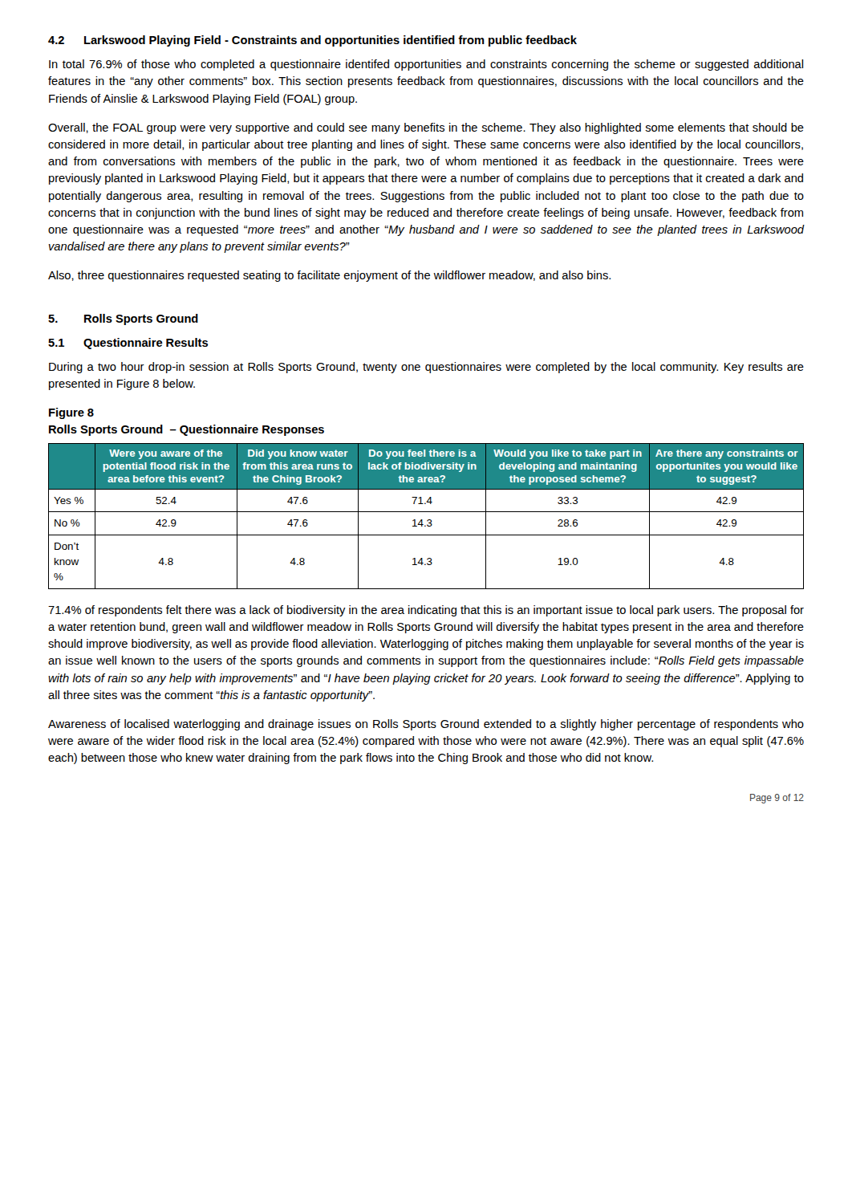4.2 Larkswood Playing Field - Constraints and opportunities identified from public feedback
In total 76.9% of those who completed a questionnaire identifed opportunities and constraints concerning the scheme or suggested additional features in the “any other comments” box. This section presents feedback from questionnaires, discussions with the local councillors and the Friends of Ainslie & Larkswood Playing Field (FOAL) group.
Overall, the FOAL group were very supportive and could see many benefits in the scheme. They also highlighted some elements that should be considered in more detail, in particular about tree planting and lines of sight. These same concerns were also identified by the local councillors, and from conversations with members of the public in the park, two of whom mentioned it as feedback in the questionnaire. Trees were previously planted in Larkswood Playing Field, but it appears that there were a number of complains due to perceptions that it created a dark and potentially dangerous area, resulting in removal of the trees. Suggestions from the public included not to plant too close to the path due to concerns that in conjunction with the bund lines of sight may be reduced and therefore create feelings of being unsafe. However, feedback from one questionnaire was a requested “more trees” and another “My husband and I were so saddened to see the planted trees in Larkswood vandalised are there any plans to prevent similar events?”
Also, three questionnaires requested seating to facilitate enjoyment of the wildflower meadow, and also bins.
5. Rolls Sports Ground
5.1 Questionnaire Results
During a two hour drop-in session at Rolls Sports Ground, twenty one questionnaires were completed by the local community. Key results are presented in Figure 8 below.
Figure 8
Rolls Sports Ground – Questionnaire Responses
| | Were you aware of the potential flood risk in the area before this event? | Did you know water from this area runs to the Ching Brook? | Do you feel there is a lack of biodiversity in the area? | Would you like to take part in developing and maintaning the proposed scheme? | Are there any constraints or opportunites you would like to suggest? |
| --- | --- | --- | --- | --- | --- |
| Yes % | 52.4 | 47.6 | 71.4 | 33.3 | 42.9 |
| No % | 42.9 | 47.6 | 14.3 | 28.6 | 42.9 |
| Don’t know % | 4.8 | 4.8 | 14.3 | 19.0 | 4.8 |
71.4% of respondents felt there was a lack of biodiversity in the area indicating that this is an important issue to local park users. The proposal for a water retention bund, green wall and wildflower meadow in Rolls Sports Ground will diversify the habitat types present in the area and therefore should improve biodiversity, as well as provide flood alleviation. Waterlogging of pitches making them unplayable for several months of the year is an issue well known to the users of the sports grounds and comments in support from the questionnaires include: “Rolls Field gets impassable with lots of rain so any help with improvements” and “I have been playing cricket for 20 years. Look forward to seeing the difference”. Applying to all three sites was the comment “this is a fantastic opportunity”.
Awareness of localised waterlogging and drainage issues on Rolls Sports Ground extended to a slightly higher percentage of respondents who were aware of the wider flood risk in the local area (52.4%) compared with those who were not aware (42.9%). There was an equal split (47.6% each) between those who knew water draining from the park flows into the Ching Brook and those who did not know.
Page 9 of 12